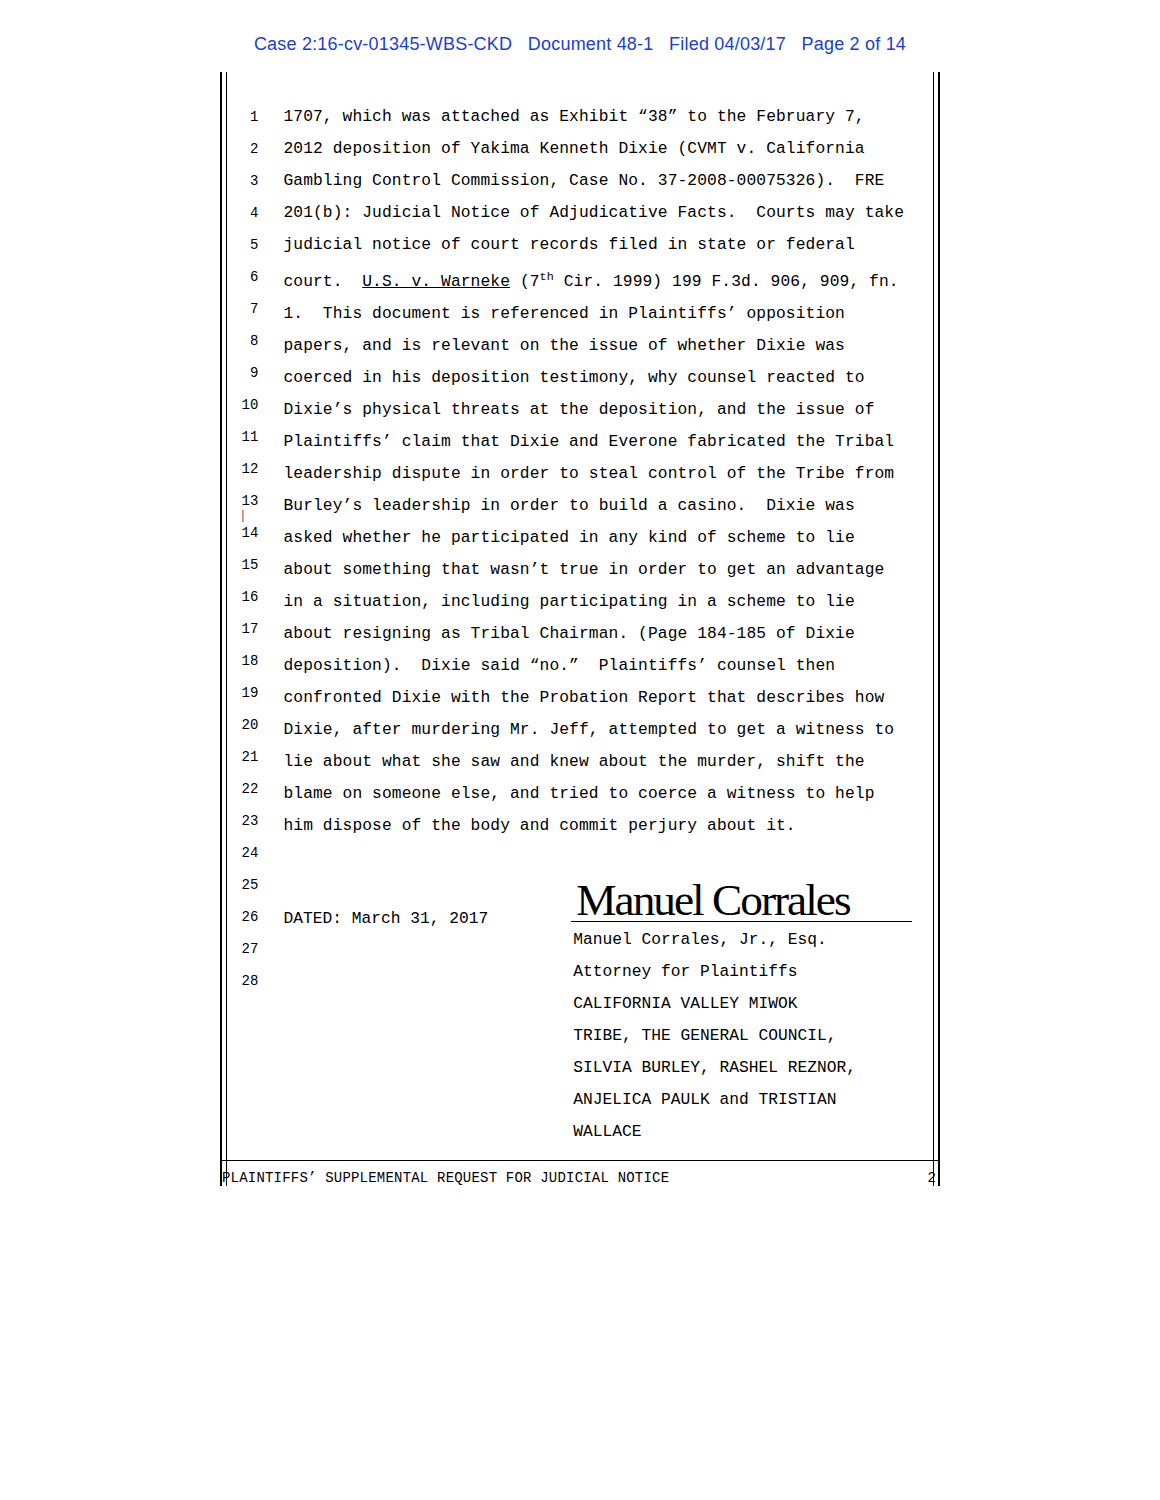Case 2:16-cv-01345-WBS-CKD Document 48-1 Filed 04/03/17 Page 2 of 14
|
1
2
3
4
5
6
7
8
9
10
11
12
13
14
15
16
17
18
19
20
21
22
23
24
25
26
27
28
1707, which was attached as Exhibit “38” to the February 7, 2012 deposition of Yakima Kenneth Dixie (CVMT v. California Gambling Control Commission, Case No. 37-2008-00075326). FRE 201(b): Judicial Notice of Adjudicative Facts. Courts may take judicial notice of court records filed in state or federal court. U.S. v. Warneke (7th Cir. 1999) 199 F.3d. 906, 909, fn. 1. This document is referenced in Plaintiffs’ opposition papers, and is relevant on the issue of whether Dixie was coerced in his deposition testimony, why counsel reacted to Dixie’s physical threats at the deposition, and the issue of Plaintiffs’ claim that Dixie and Everone fabricated the Tribal leadership dispute in order to steal control of the Tribe from Burley’s leadership in order to build a casino. Dixie was asked whether he participated in any kind of scheme to lie about something that wasn’t true in order to get an advantage in a situation, including participating in a scheme to lie about resigning as Tribal Chairman. (Page 184-185 of Dixie deposition). Dixie said “no.” Plaintiffs’ counsel then confronted Dixie with the Probation Report that describes how Dixie, after murdering Mr. Jeff, attempted to get a witness to lie about what she saw and knew about the murder, shift the blame on someone else, and tried to coerce a witness to help him dispose of the body and commit perjury about it.
DATED: March 31, 2017
Manuel Corrales
Manuel Corrales, Jr., Esq.
Attorney for Plaintiffs
CALIFORNIA VALLEY MIWOK
TRIBE, THE GENERAL COUNCIL,
SILVIA BURLEY, RASHEL REZNOR,
ANJELICA PAULK and TRISTIAN
WALLACE
PLAINTIFFS’ SUPPLEMENTAL REQUEST FOR JUDICIAL NOTICE 2